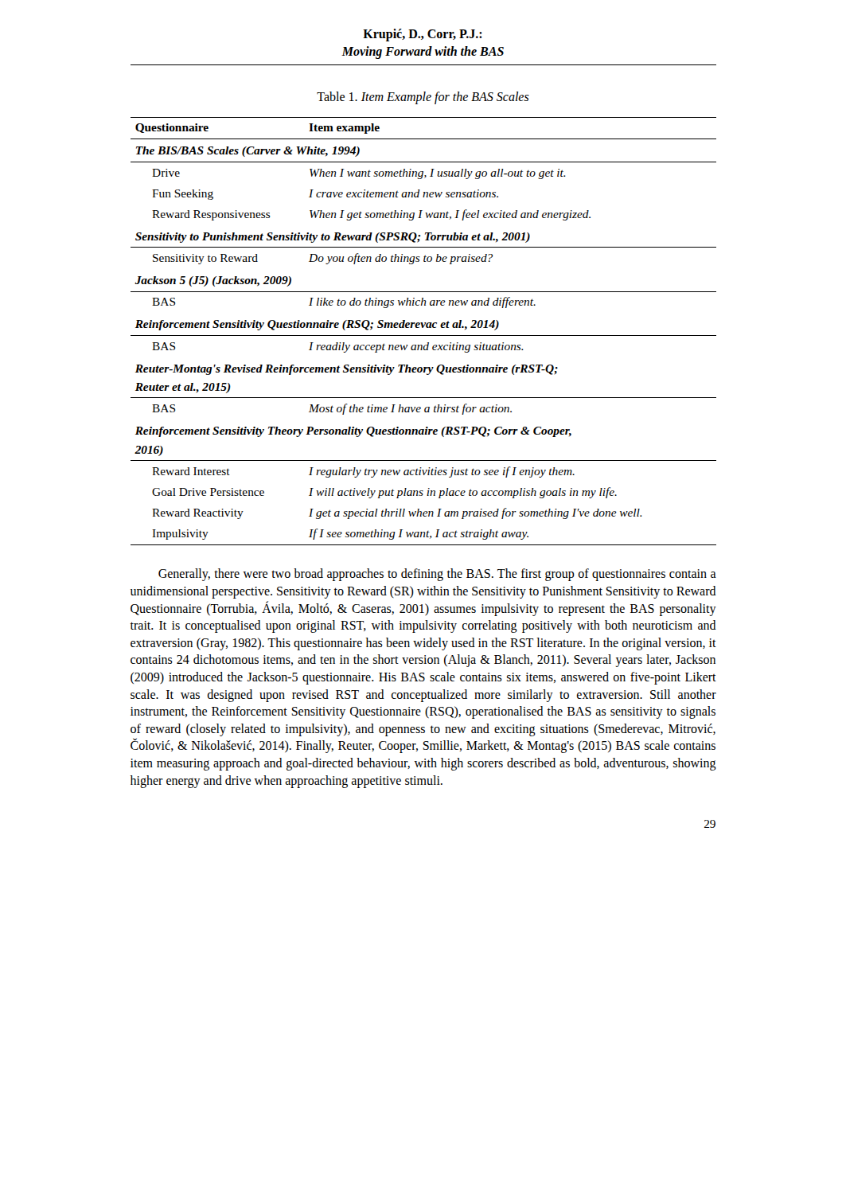Krupić, D., Corr, P.J.:
Moving Forward with the BAS
Table 1. Item Example for the BAS Scales
| Questionnaire | Item example |
| --- | --- |
| The BIS/BAS Scales (Carver & White, 1994) |
| Drive | When I want something, I usually go all-out to get it. |
| Fun Seeking | I crave excitement and new sensations. |
| Reward Responsiveness | When I get something I want, I feel excited and energized. |
| Sensitivity to Punishment Sensitivity to Reward (SPSRQ; Torrubia et al., 2001) |
| Sensitivity to Reward | Do you often do things to be praised? |
| Jackson 5 (J5) (Jackson, 2009) |
| BAS | I like to do things which are new and different. |
| Reinforcement Sensitivity Questionnaire (RSQ; Smederevac et al., 2014) |
| BAS | I readily accept new and exciting situations. |
| Reuter-Montag's Revised Reinforcement Sensitivity Theory Questionnaire (rRST-Q; |
| Reuter et al., 2015) |
| BAS | Most of the time I have a thirst for action. |
| Reinforcement Sensitivity Theory Personality Questionnaire (RST-PQ; Corr & Cooper, |
| 2016) |
| Reward Interest | I regularly try new activities just to see if I enjoy them. |
| Goal Drive Persistence | I will actively put plans in place to accomplish goals in my life. |
| Reward Reactivity | I get a special thrill when I am praised for something I've done well. |
| Impulsivity | If I see something I want, I act straight away. |
Generally, there were two broad approaches to defining the BAS. The first group of questionnaires contain a unidimensional perspective. Sensitivity to Reward (SR) within the Sensitivity to Punishment Sensitivity to Reward Questionnaire (Torrubia, Ávila, Moltó, & Caseras, 2001) assumes impulsivity to represent the BAS personality trait. It is conceptualised upon original RST, with impulsivity correlating positively with both neuroticism and extraversion (Gray, 1982). This questionnaire has been widely used in the RST literature. In the original version, it contains 24 dichotomous items, and ten in the short version (Aluja & Blanch, 2011). Several years later, Jackson (2009) introduced the Jackson-5 questionnaire. His BAS scale contains six items, answered on five-point Likert scale. It was designed upon revised RST and conceptualized more similarly to extraversion. Still another instrument, the Reinforcement Sensitivity Questionnaire (RSQ), operationalised the BAS as sensitivity to signals of reward (closely related to impulsivity), and openness to new and exciting situations (Smederevac, Mitrović, Čolović, & Nikolašević, 2014). Finally, Reuter, Cooper, Smillie, Markett, & Montag's (2015) BAS scale contains item measuring approach and goal-directed behaviour, with high scorers described as bold, adventurous, showing higher energy and drive when approaching appetitive stimuli.
29